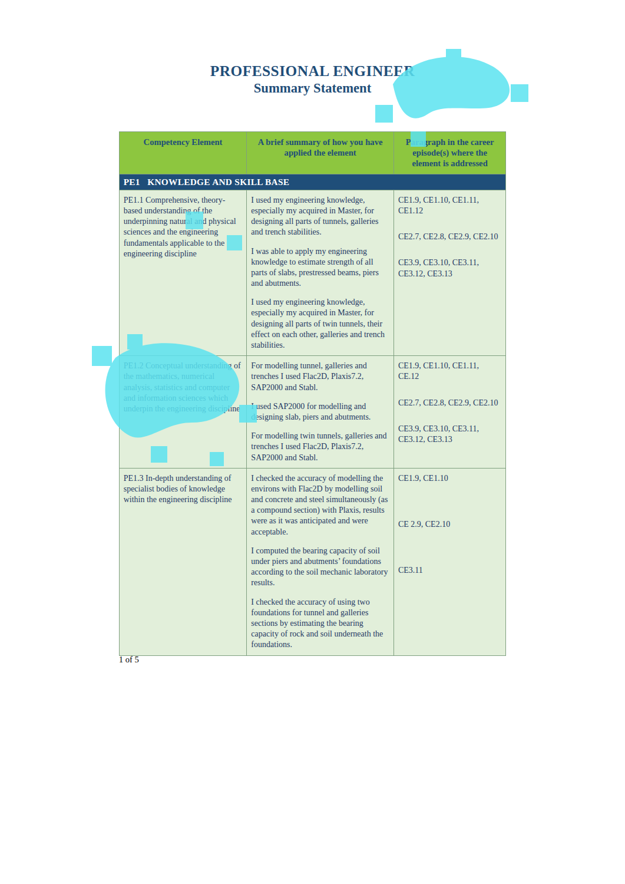Professional Engineer
Summary Statement
| Competency Element | A brief summary of how you have applied the element | Paragraph in the career episode(s) where the element is addressed |
| --- | --- | --- |
| PE1 KNOWLEDGE AND SKILL BASE |
| PE1.1 Comprehensive, theory-based understanding of the underpinning natural and physical sciences and the engineering fundamentals applicable to the engineering discipline | I used my engineering knowledge, especially my acquired in Master, for designing all parts of tunnels, galleries and trench stabilities. I was able to apply my engineering knowledge to estimate strength of all parts of slabs, prestressed beams, piers and abutments. I used my engineering knowledge, especially my acquired in Master, for designing all parts of twin tunnels, their effect on each other, galleries and trench stabilities. | CE1.9, CE1.10, CE1.11, CE1.12 CE2.7, CE2.8, CE2.9, CE2.10 CE3.9, CE3.10, CE3.11, CE3.12, CE3.13 |
| PE1.2 Conceptual understanding of the mathematics, numerical analysis, statistics and computer and information sciences which underpin the engineering discipline | For modelling tunnel, galleries and trenches I used Flac2D, Plaxis7.2, SAP2000 and Stabl. I used SAP2000 for modelling and designing slab, piers and abutments. For modelling twin tunnels, galleries and trenches I used Flac2D, Plaxis7.2, SAP2000 and Stabl. | CE1.9, CE1.10, CE1.11, CE.12 CE2.7, CE2.8, CE2.9, CE2.10 CE3.9, CE3.10, CE3.11, CE3.12, CE3.13 |
| PE1.3 In-depth understanding of specialist bodies of knowledge within the engineering discipline | I checked the accuracy of modelling the environs with Flac2D by modelling soil and concrete and steel simultaneously (as a compound section) with Plaxis, results were as it was anticipated and were acceptable. I computed the bearing capacity of soil under piers and abutments’ foundations according to the soil mechanic laboratory results. I checked the accuracy of using two foundations for tunnel and galleries sections by estimating the bearing capacity of rock and soil underneath the foundations. | CE1.9, CE1.10 CE 2.9, CE2.10 CE3.11 |
1 of 5